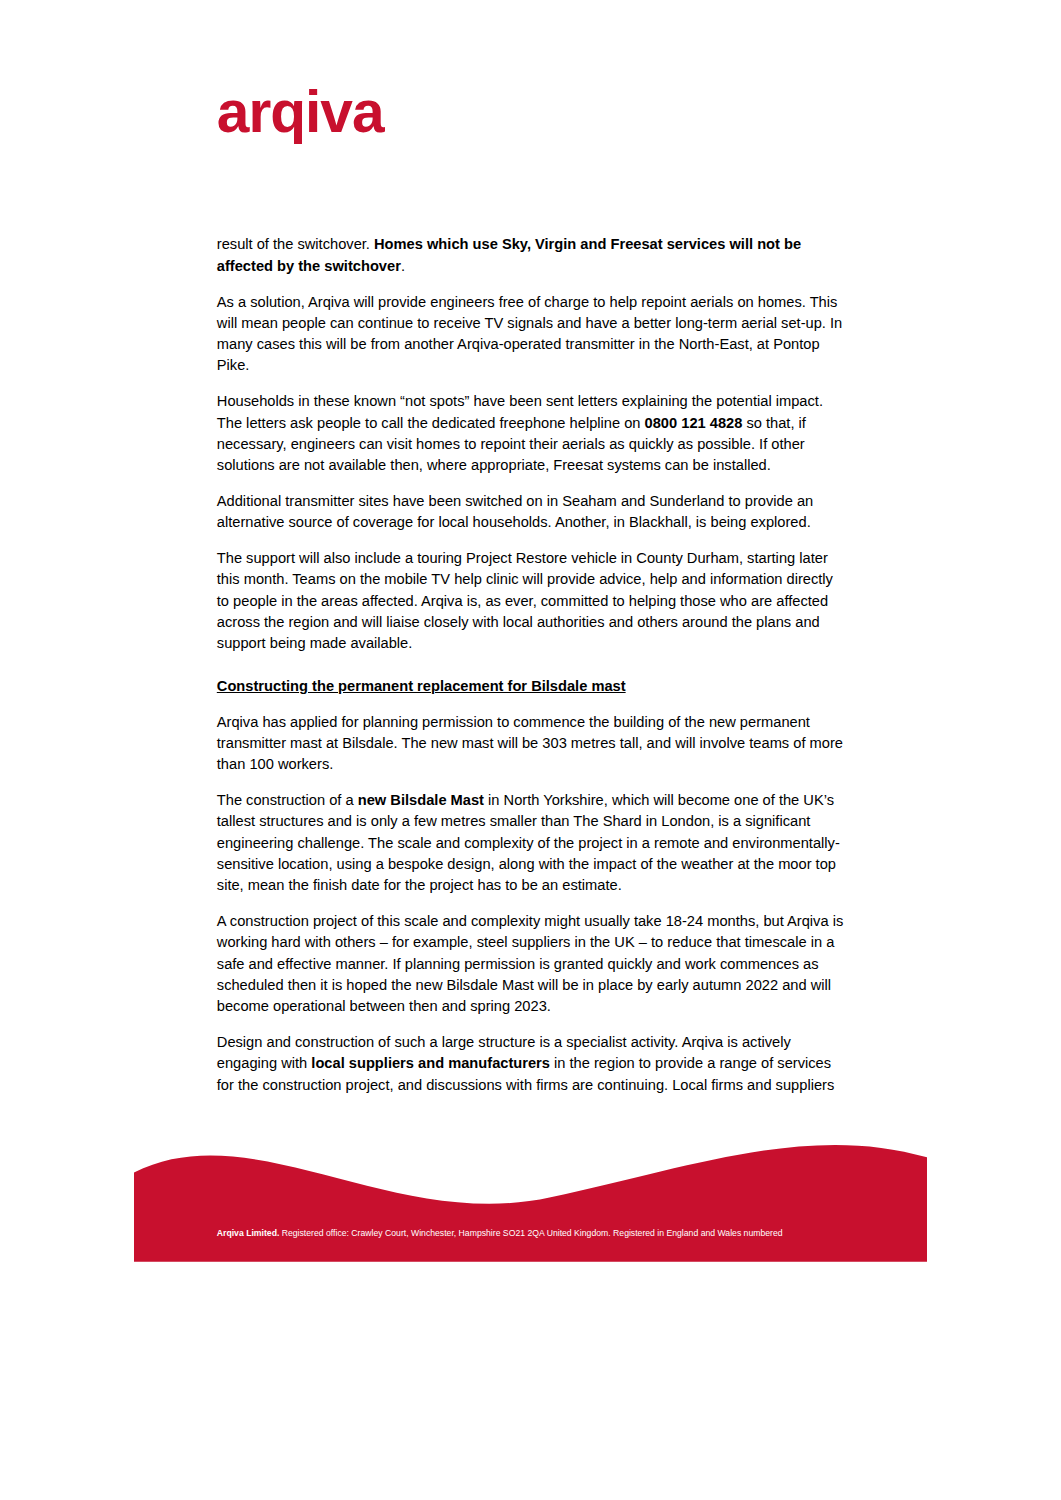arqiva
result of the switchover. Homes which use Sky, Virgin and Freesat services will not be affected by the switchover.
As a solution, Arqiva will provide engineers free of charge to help repoint aerials on homes. This will mean people can continue to receive TV signals and have a better long-term aerial set-up. In many cases this will be from another Arqiva-operated transmitter in the North-East, at Pontop Pike.
Households in these known “not spots” have been sent letters explaining the potential impact. The letters ask people to call the dedicated freephone helpline on 0800 121 4828 so that, if necessary, engineers can visit homes to repoint their aerials as quickly as possible. If other solutions are not available then, where appropriate, Freesat systems can be installed.
Additional transmitter sites have been switched on in Seaham and Sunderland to provide an alternative source of coverage for local households. Another, in Blackhall, is being explored.
The support will also include a touring Project Restore vehicle in County Durham, starting later this month. Teams on the mobile TV help clinic will provide advice, help and information directly to people in the areas affected. Arqiva is, as ever, committed to helping those who are affected across the region and will liaise closely with local authorities and others around the plans and support being made available.
Constructing the permanent replacement for Bilsdale mast
Arqiva has applied for planning permission to commence the building of the new permanent transmitter mast at Bilsdale. The new mast will be 303 metres tall, and will involve teams of more than 100 workers.
The construction of a new Bilsdale Mast in North Yorkshire, which will become one of the UK’s tallest structures and is only a few metres smaller than The Shard in London, is a significant engineering challenge. The scale and complexity of the project in a remote and environmentally-sensitive location, using a bespoke design, along with the impact of the weather at the moor top site, mean the finish date for the project has to be an estimate.
A construction project of this scale and complexity might usually take 18-24 months, but Arqiva is working hard with others – for example, steel suppliers in the UK – to reduce that timescale in a safe and effective manner. If planning permission is granted quickly and work commences as scheduled then it is hoped the new Bilsdale Mast will be in place by early autumn 2022 and will become operational between then and spring 2023.
Design and construction of such a large structure is a specialist activity. Arqiva is actively engaging with local suppliers and manufacturers in the region to provide a range of services for the construction project, and discussions with firms are continuing. Local firms and suppliers
Arqiva Limited. Registered office: Crawley Court, Winchester, Hampshire SO21 2QA United Kingdom. Registered in England and Wales numbered